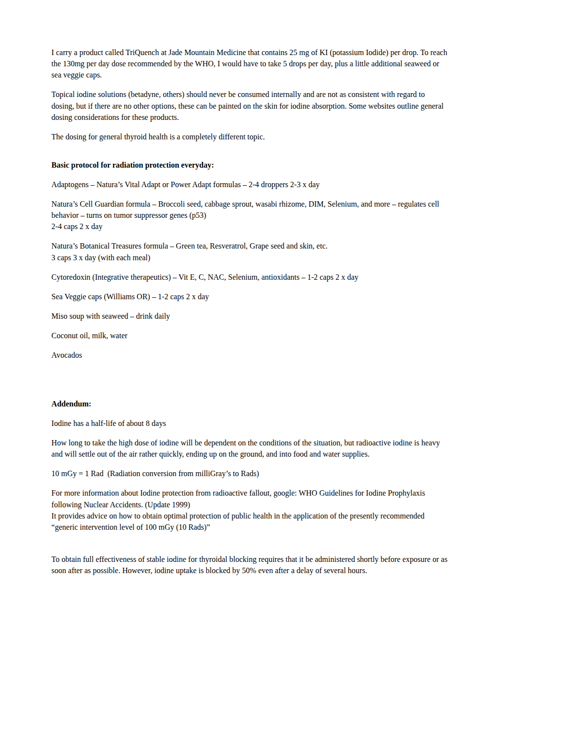I carry a product called TriQuench at Jade Mountain Medicine that contains 25 mg of KI (potassium Iodide) per drop. To reach the 130mg per day dose recommended by the WHO, I would have to take 5 drops per day, plus a little additional seaweed or sea veggie caps.
Topical iodine solutions (betadyne, others) should never be consumed internally and are not as consistent with regard to dosing, but if there are no other options, these can be painted on the skin for iodine absorption. Some websites outline general dosing considerations for these products.
The dosing for general thyroid health is a completely different topic.
Basic protocol for radiation protection everyday:
Adaptogens – Natura’s Vital Adapt or Power Adapt formulas – 2-4 droppers 2-3 x day
Natura’s Cell Guardian formula – Broccoli seed, cabbage sprout, wasabi rhizome, DIM, Selenium, and more – regulates cell behavior – turns on tumor suppressor genes (p53)
2-4 caps 2 x day
Natura’s Botanical Treasures formula – Green tea, Resveratrol, Grape seed and skin, etc.
3 caps 3 x day (with each meal)
Cytoredoxin (Integrative therapeutics) – Vit E, C, NAC, Selenium, antioxidants – 1-2 caps 2 x day
Sea Veggie caps (Williams OR) – 1-2 caps 2 x day
Miso soup with seaweed – drink daily
Coconut oil, milk, water
Avocados
Addendum:
Iodine has a half-life of about 8 days
How long to take the high dose of iodine will be dependent on the conditions of the situation, but radioactive iodine is heavy and will settle out of the air rather quickly, ending up on the ground, and into food and water supplies.
10 mGy = 1 Rad (Radiation conversion from milliGray’s to Rads)
For more information about Iodine protection from radioactive fallout, google: WHO Guidelines for Iodine Prophylaxis following Nuclear Accidents. (Update 1999)
It provides advice on how to obtain optimal protection of public health in the application of the presently recommended “generic intervention level of 100 mGy (10 Rads)”
To obtain full effectiveness of stable iodine for thyroidal blocking requires that it be administered shortly before exposure or as soon after as possible. However, iodine uptake is blocked by 50% even after a delay of several hours.